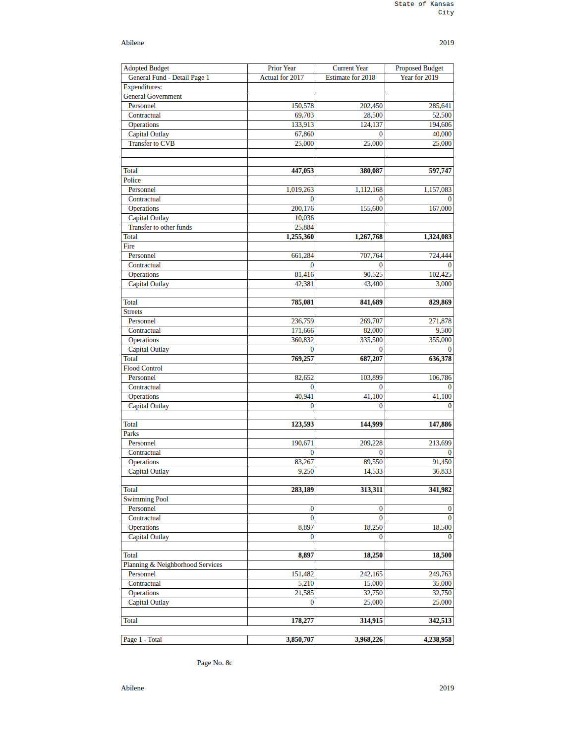State of Kansas
City
Abilene 2019
| Adopted Budget | Prior Year | Current Year | Proposed Budget |
| General Fund - Detail Page 1 | Actual for 2017 | Estimate for 2018 | Year for 2019 |
| Expenditures: | | | |
| General Government | | | |
| Personnel | 150,578 | 202,450 | 285,641 |
| Contractual | 69,703 | 28,500 | 52,500 |
| Operations | 133,913 | 124,137 | 194,606 |
| Capital Outlay | 67,860 | 0 | 40,000 |
| Transfer to CVB | 25,000 | 25,000 | 25,000 |
| Total | 447,053 | 380,087 | 597,747 |
| Police | | | |
| Personnel | 1,019,263 | 1,112,168 | 1,157,083 |
| Contractual | 0 | 0 | 0 |
| Operations | 200,176 | 155,600 | 167,000 |
| Capital Outlay | 10,036 | | |
| Transfer to other funds | 25,884 | | |
| Total | 1,255,360 | 1,267,768 | 1,324,083 |
| Fire | | | |
| Personnel | 661,284 | 707,764 | 724,444 |
| Contractual | 0 | 0 | 0 |
| Operations | 81,416 | 90,525 | 102,425 |
| Capital Outlay | 42,381 | 43,400 | 3,000 |
| Total | 785,081 | 841,689 | 829,869 |
| Streets | | | |
| Personnel | 236,759 | 269,707 | 271,878 |
| Contractual | 171,666 | 82,000 | 9,500 |
| Operations | 360,832 | 335,500 | 355,000 |
| Capital Outlay | 0 | 0 | 0 |
| Total | 769,257 | 687,207 | 636,378 |
| Flood Control | | | |
| Personnel | 82,652 | 103,899 | 106,786 |
| Contractual | 0 | 0 | 0 |
| Operations | 40,941 | 41,100 | 41,100 |
| Capital Outlay | 0 | 0 | 0 |
| Total | 123,593 | 144,999 | 147,886 |
| Parks | | | |
| Personnel | 190,671 | 209,228 | 213,699 |
| Contractual | 0 | 0 | 0 |
| Operations | 83,267 | 89,550 | 91,450 |
| Capital Outlay | 9,250 | 14,533 | 36,833 |
| Total | 283,189 | 313,311 | 341,982 |
| Swimming Pool | | | |
| Personnel | 0 | 0 | 0 |
| Contractual | 0 | 0 | 0 |
| Operations | 8,897 | 18,250 | 18,500 |
| Capital Outlay | 0 | 0 | 0 |
| Total | 8,897 | 18,250 | 18,500 |
| Planning & Neighborhood Services | | | |
| Personnel | 151,482 | 242,165 | 249,763 |
| Contractual | 5,210 | 15,000 | 35,000 |
| Operations | 21,585 | 32,750 | 32,750 |
| Capital Outlay | 0 | 25,000 | 25,000 |
| Total | 178,277 | 314,915 | 342,513 |
| Page 1 - Total | 3,850,707 | 3,968,226 | 4,238,958 |
Page No. 8c
Abilene 2019